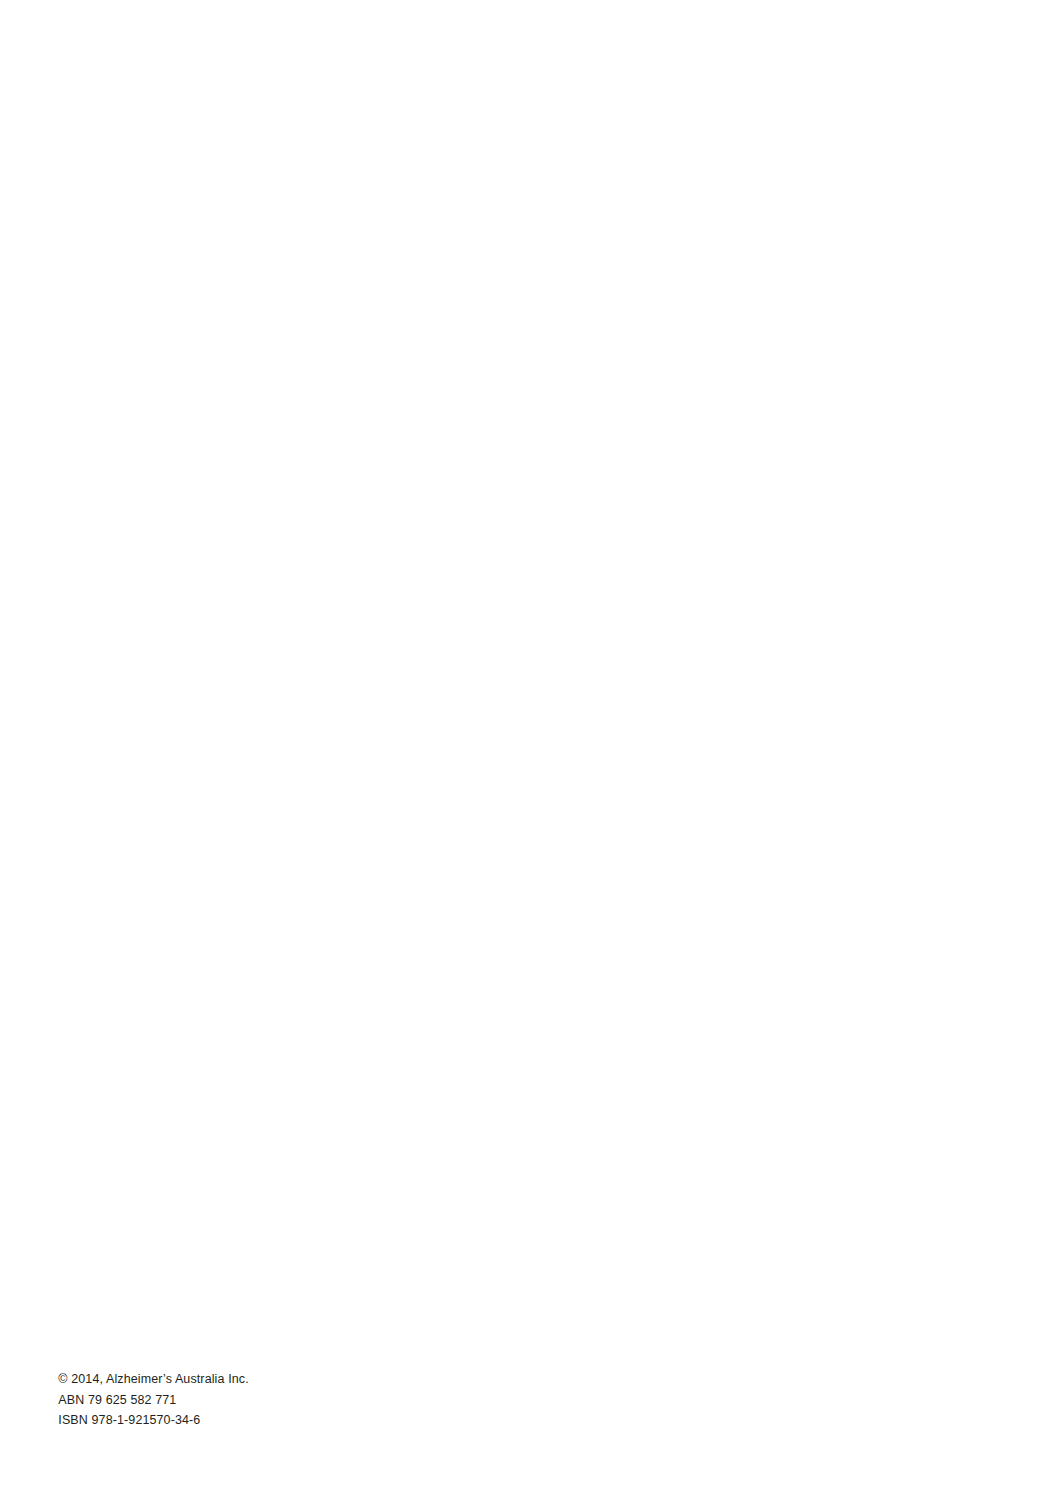© 2014, Alzheimer’s Australia Inc.
ABN 79 625 582 771
ISBN 978-1-921570-34-6